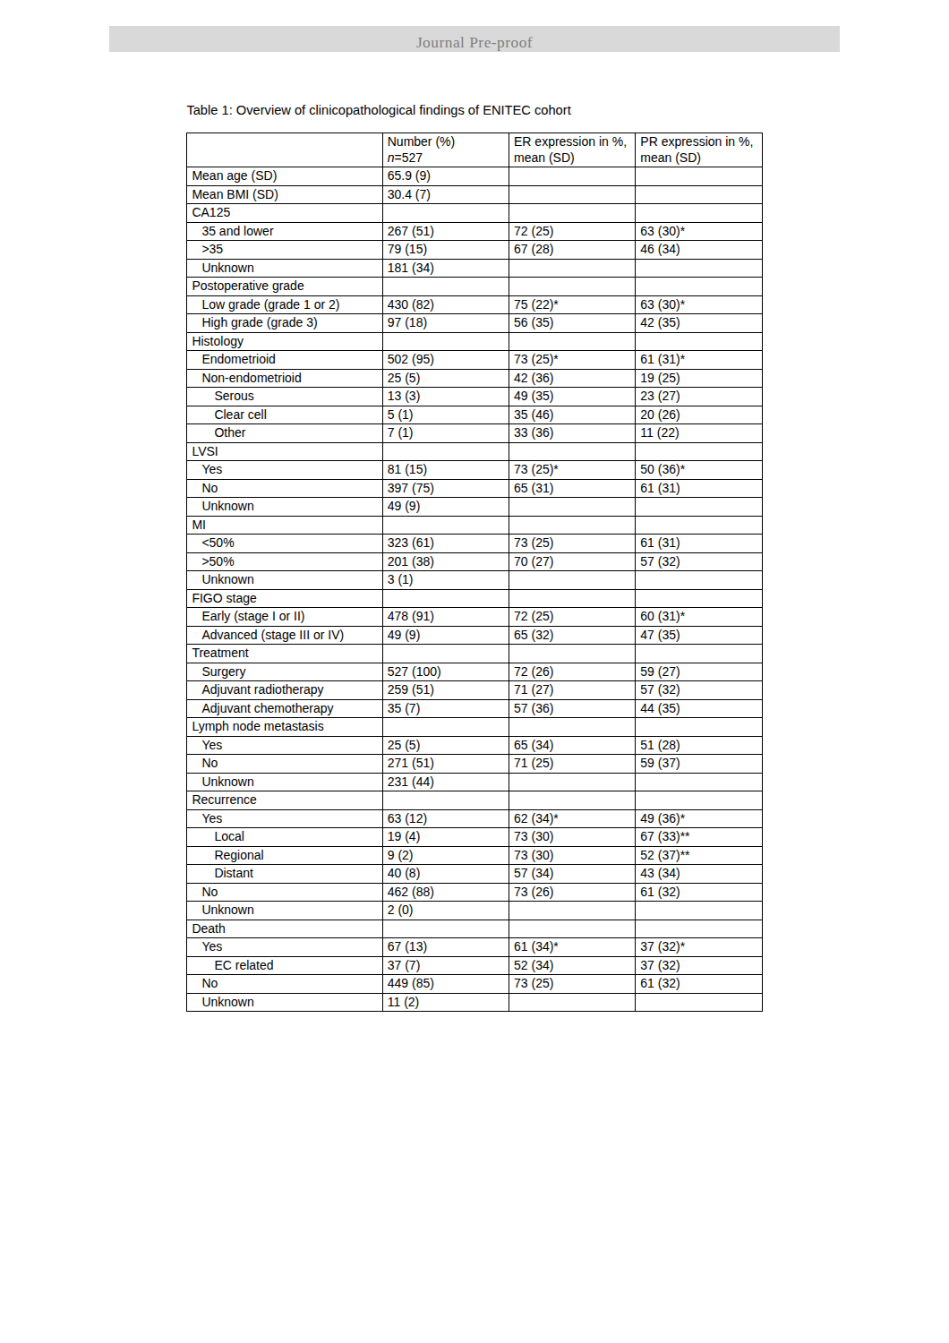Journal Pre-proof
Table 1: Overview of clinicopathological findings of ENITEC cohort
| | Number (%) n =527 | ER expression in %, mean (SD) | PR expression in %, mean (SD) |
| Mean age (SD) | 65.9 (9) | | |
| Mean BMI (SD) | 30.4 (7) | | |
| CA125 | | | |
| 35 and lower | 267 (51) | 72 (25) | 63 (30)* |
| >35 | 79 (15) | 67 (28) | 46 (34) |
| Unknown | 181 (34) | | |
| Postoperative grade | | | |
| Low grade (grade 1 or 2) | 430 (82) | 75 (22)* | 63 (30)* |
| High grade (grade 3) | 97 (18) | 56 (35) | 42 (35) |
| Histology | | | |
| Endometrioid | 502 (95) | 73 (25)* | 61 (31)* |
| Non-endometrioid | 25 (5) | 42 (36) | 19 (25) |
| Serous | 13 (3) | 49 (35) | 23 (27) |
| Clear cell | 5 (1) | 35 (46) | 20 (26) |
| Other | 7 (1) | 33 (36) | 11 (22) |
| LVSI | | | |
| Yes | 81 (15) | 73 (25)* | 50 (36)* |
| No | 397 (75) | 65 (31) | 61 (31) |
| Unknown | 49 (9) | | |
| MI | | | |
| <50% | 323 (61) | 73 (25) | 61 (31) |
| >50% | 201 (38) | 70 (27) | 57 (32) |
| Unknown | 3 (1) | | |
| FIGO stage | | | |
| Early (stage I or II) | 478 (91) | 72 (25) | 60 (31)* |
| Advanced (stage III or IV) | 49 (9) | 65 (32) | 47 (35) |
| Treatment | | | |
| Surgery | 527 (100) | 72 (26) | 59 (27) |
| Adjuvant radiotherapy | 259 (51) | 71 (27) | 57 (32) |
| Adjuvant chemotherapy | 35 (7) | 57 (36) | 44 (35) |
| Lymph node metastasis | | | |
| Yes | 25 (5) | 65 (34) | 51 (28) |
| No | 271 (51) | 71 (25) | 59 (37) |
| Unknown | 231 (44) | | |
| Recurrence | | | |
| Yes | 63 (12) | 62 (34)* | 49 (36)* |
| Local | 19 (4) | 73 (30) | 67 (33)** |
| Regional | 9 (2) | 73 (30) | 52 (37)** |
| Distant | 40 (8) | 57 (34) | 43 (34) |
| No | 462 (88) | 73 (26) | 61 (32) |
| Unknown | 2 (0) | | |
| Death | | | |
| Yes | 67 (13) | 61 (34)* | 37 (32)* |
| EC related | 37 (7) | 52 (34) | 37 (32) |
| No | 449 (85) | 73 (25) | 61 (32) |
| Unknown | 11 (2) | | |